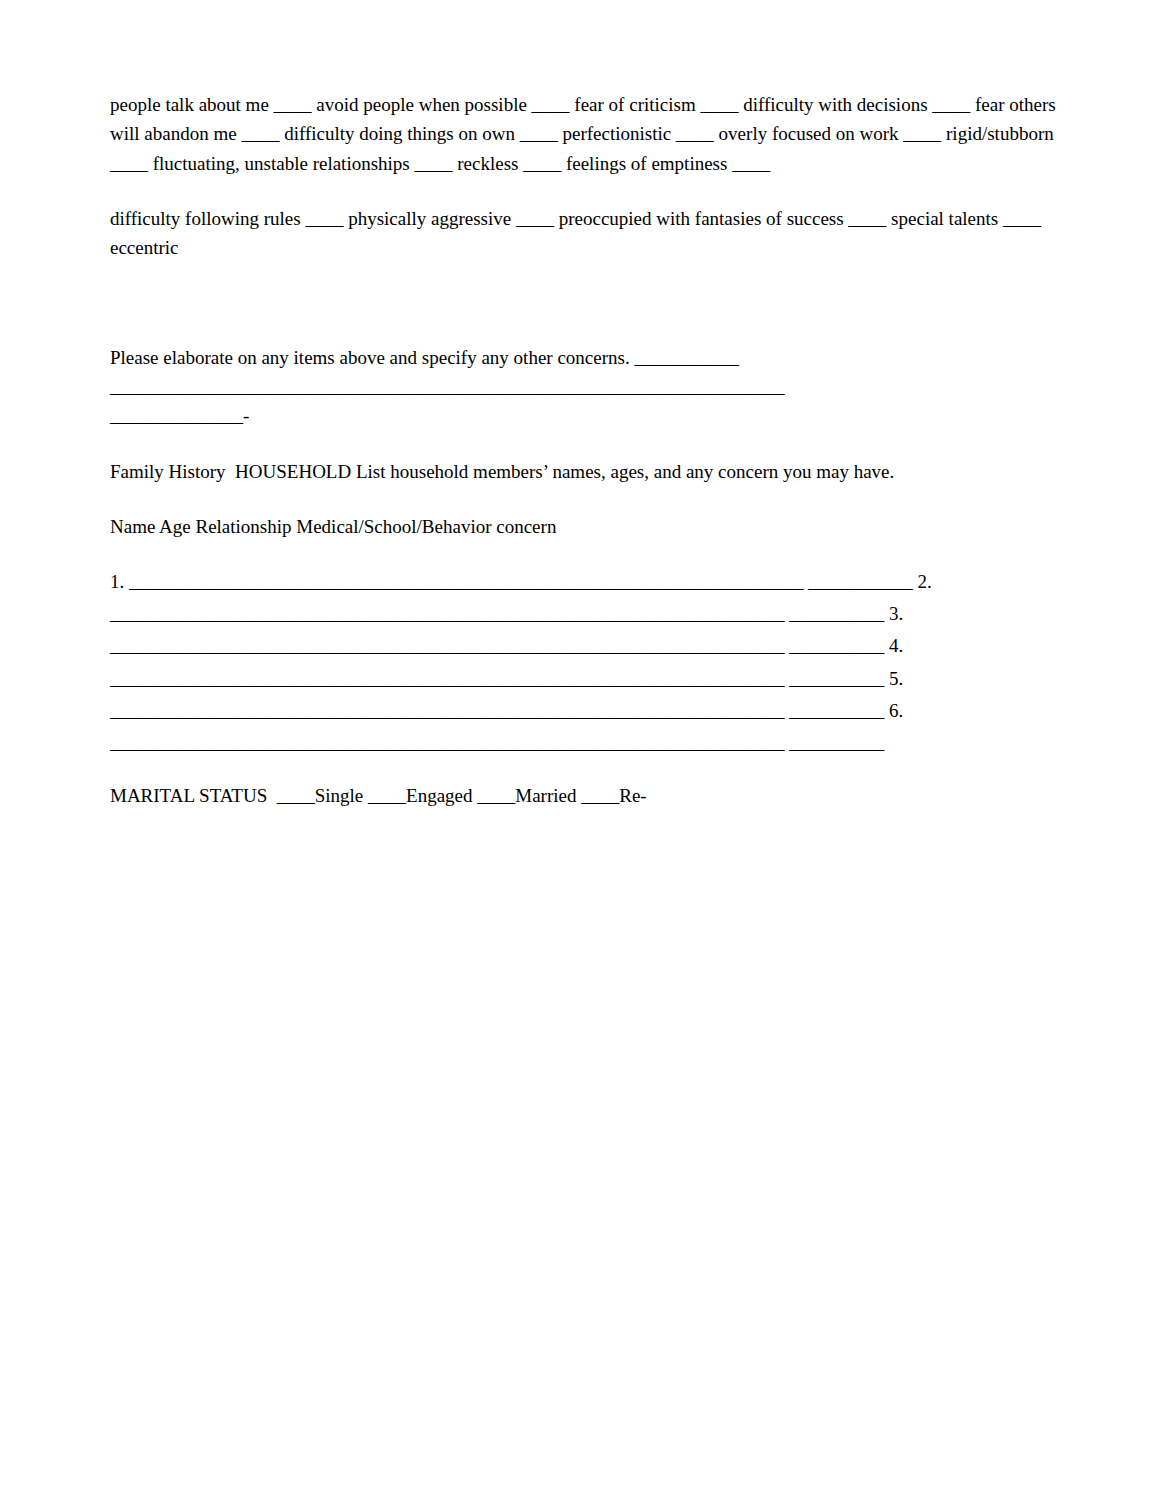people talk about me ____ avoid people when possible ____ fear of criticism ____ difficulty with decisions ____ fear others will abandon me ____ difficulty doing things on own ____ perfectionistic ____ overly focused on work ____ rigid/stubborn ____ fluctuating, unstable relationships ____ reckless ____ feelings of emptiness ____
difficulty following rules ____ physically aggressive ____ preoccupied with fantasies of success ____ special talents ____ eccentric
Please elaborate on any items above and specify any other concerns. ___________
_______________________________________________________________________
______________-
Family History HOUSEHOLD List household members’ names, ages, and any concern you may have.
Name Age Relationship Medical/School/Behavior concern
1. _______________________________________________________________________ ___________ 2.
_______________________________________________________________________ __________ 3.
_______________________________________________________________________ __________ 4.
_______________________________________________________________________ __________ 5.
_______________________________________________________________________ __________ 6.
_______________________________________________________________________ __________
MARITAL STATUS ____Single ____Engaged ____Married ____Re-